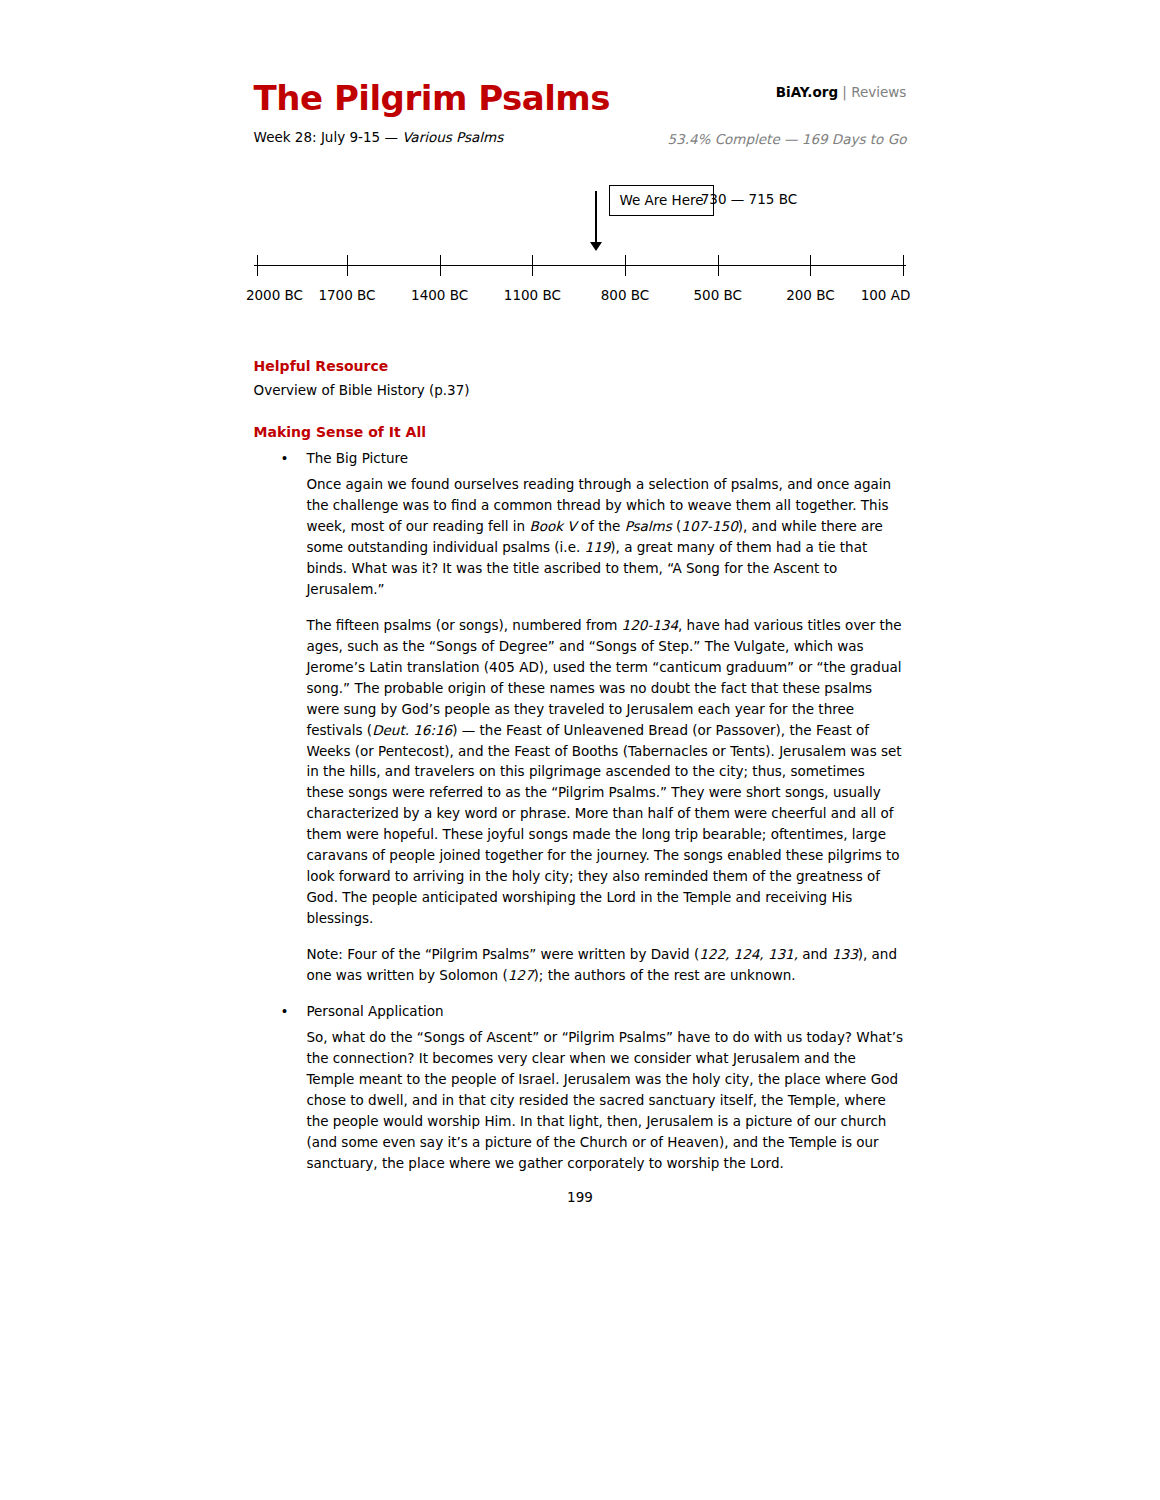The Pilgrim Psalms
BiAY.org | Reviews
Week 28: July 9-15 — Various Psalms 53.4% Complete — 169 Days to Go
We Are Here
730 — 715 BC
2000 BC
1700 BC
1400 BC
1100 BC
800 BC
500 BC
200 BC
100 AD
Helpful Resource
Overview of Bible History (p.37)
Making Sense of It All
The Big Picture
Once again we found ourselves reading through a selection of psalms, and once again the challenge was to find a common thread by which to weave them all together. This week, most of our reading fell in Book V of the Psalms (107-150), and while there are some outstanding individual psalms (i.e. 119), a great many of them had a tie that binds. What was it? It was the title ascribed to them, “A Song for the Ascent to Jerusalem.”
The fifteen psalms (or songs), numbered from 120-134, have had various titles over the ages, such as the “Songs of Degree” and “Songs of Step.” The Vulgate, which was Jerome’s Latin translation (405 AD), used the term “canticum graduum” or “the gradual song.” The probable origin of these names was no doubt the fact that these psalms were sung by God’s people as they traveled to Jerusalem each year for the three festivals (Deut. 16:16) — the Feast of Unleavened Bread (or Passover), the Feast of Weeks (or Pentecost), and the Feast of Booths (Tabernacles or Tents). Jerusalem was set in the hills, and travelers on this pilgrimage ascended to the city; thus, sometimes these songs were referred to as the “Pilgrim Psalms.” They were short songs, usually characterized by a key word or phrase. More than half of them were cheerful and all of them were hopeful. These joyful songs made the long trip bearable; oftentimes, large caravans of people joined together for the journey. The songs enabled these pilgrims to look forward to arriving in the holy city; they also reminded them of the greatness of God. The people anticipated worshiping the Lord in the Temple and receiving His blessings.
Note: Four of the “Pilgrim Psalms” were written by David (122, 124, 131, and 133), and one was written by Solomon (127); the authors of the rest are unknown.
Personal Application
So, what do the “Songs of Ascent” or “Pilgrim Psalms” have to do with us today? What’s the connection? It becomes very clear when we consider what Jerusalem and the Temple meant to the people of Israel. Jerusalem was the holy city, the place where God chose to dwell, and in that city resided the sacred sanctuary itself, the Temple, where the people would worship Him. In that light, then, Jerusalem is a picture of our church (and some even say it’s a picture of the Church or of Heaven), and the Temple is our sanctuary, the place where we gather corporately to worship the Lord.
199